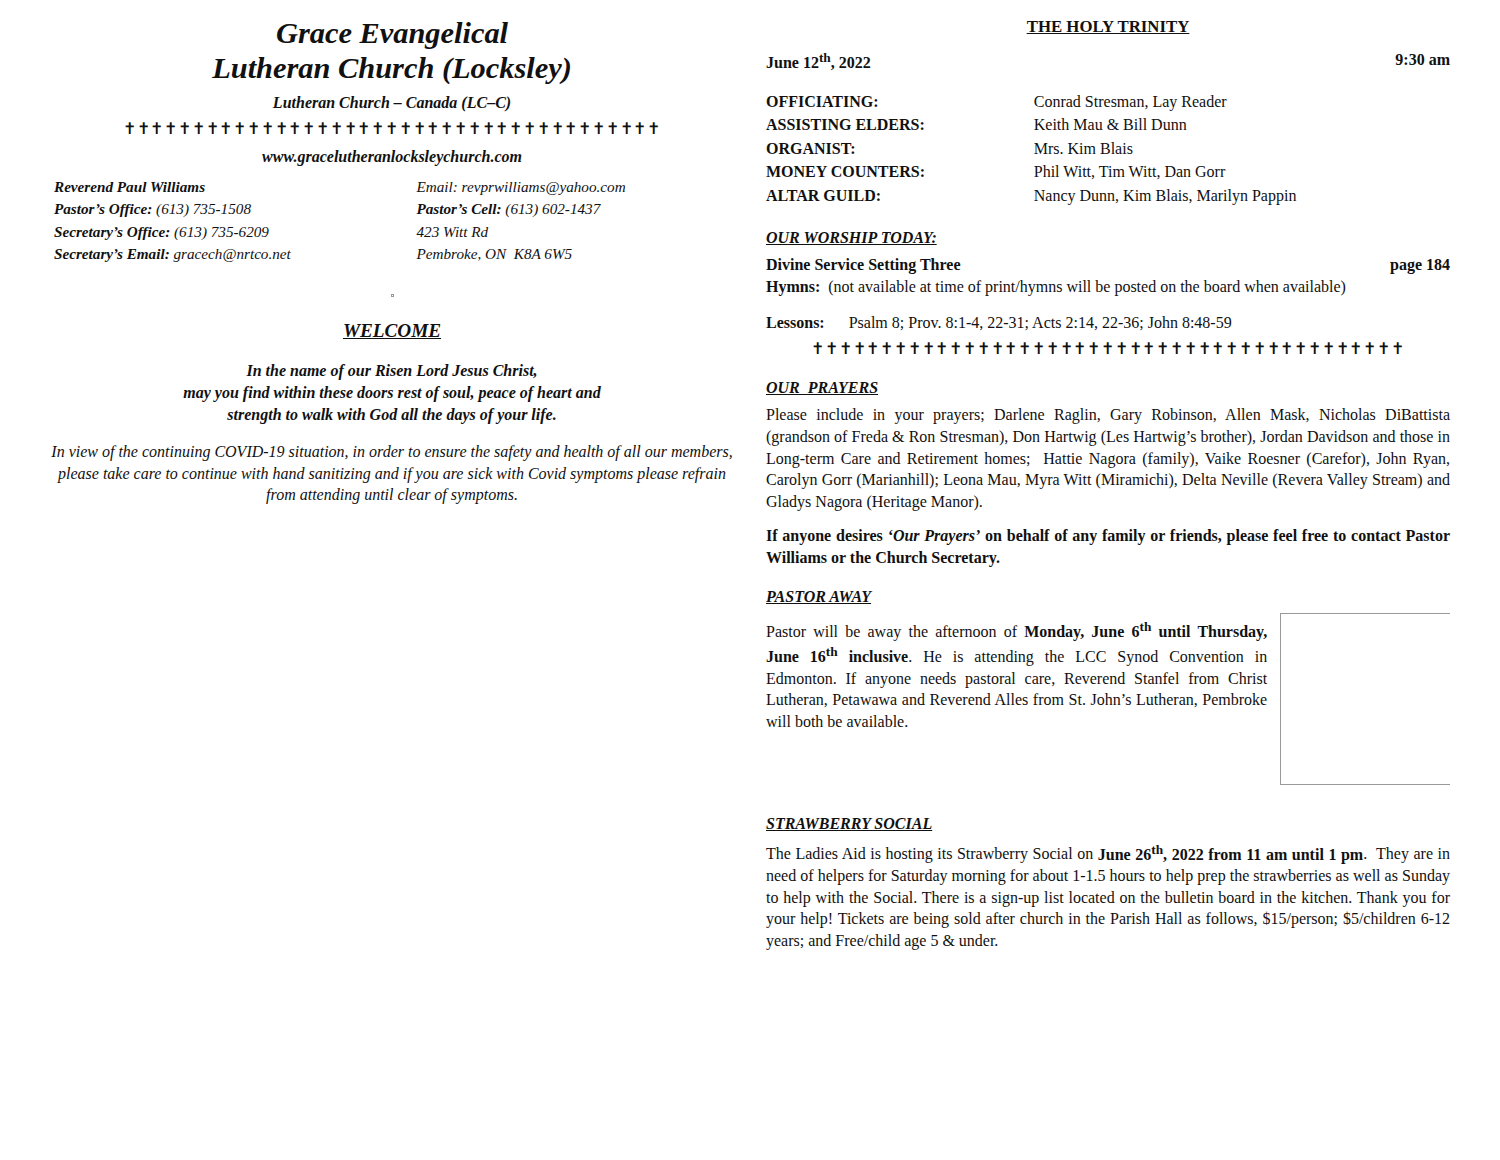Grace Evangelical
Lutheran Church (Locksley)
Lutheran Church – Canada (LC–C)
✝✝✝✝✝✝✝✝✝✝✝✝✝✝✝✝✝✝✝✝✝✝✝✝✝✝✝✝✝✝✝✝✝✝✝✝✝✝✝
www.gracelutheranlocksleychurch.com
| Reverend Paul Williams | Email : revprwilliams@yahoo.com |
| Pastor’s Office: (613) 735-1508 | Pastor’s Cell: (613) 602-1437 |
| Secretary’s Office: (613) 735-6209 | 423 Witt Rd |
| Secretary’s Email: gracech@nrtco.net | Pembroke, ON K8A 6W5 |
WELCOME
In the name of our Risen Lord Jesus Christ,
may you find within these doors rest of soul, peace of heart and
strength to walk with God all the days of your life.
In view of the continuing COVID-19 situation, in order to ensure the safety and health of all our members, please take care to continue with hand sanitizing and if you are sick with Covid symptoms please refrain from attending until clear of symptoms.
THE HOLY TRINITY
June 12th, 2022 9:30 am
| OFFICIATING: | Conrad Stresman, Lay Reader |
| ASSISTING ELDERS: | Keith Mau & Bill Dunn |
| ORGANIST: | Mrs. Kim Blais |
| MONEY COUNTERS: | Phil Witt, Tim Witt, Dan Gorr |
| ALTAR GUILD: | Nancy Dunn, Kim Blais, Marilyn Pappin |
OUR WORSHIP TODAY:
Divine Service Setting Three page 184
Hymns: (not available at time of print/hymns will be posted on the board when available)
Lessons: Psalm 8; Prov. 8:1-4, 22-31; Acts 2:14, 22-36; John 8:48-59
✝✝✝✝✝✝✝✝✝✝✝✝✝✝✝✝✝✝✝✝✝✝✝✝✝✝✝✝✝✝✝✝✝✝✝✝✝✝✝✝✝✝✝
OUR PRAYERS
Please include in your prayers; Darlene Raglin, Gary Robinson, Allen Mask, Nicholas DiBattista (grandson of Freda & Ron Stresman), Don Hartwig (Les Hartwig’s brother), Jordan Davidson and those in Long-term Care and Retirement homes; Hattie Nagora (family), Vaike Roesner (Carefor), John Ryan, Carolyn Gorr (Marianhill); Leona Mau, Myra Witt (Miramichi), Delta Neville (Revera Valley Stream) and Gladys Nagora (Heritage Manor).
If anyone desires ‘Our Prayers’ on behalf of any family or friends, please feel free to contact Pastor Williams or the Church Secretary.
PASTOR AWAY
Pastor will be away the afternoon of Monday, June 6th until Thursday, June 16th inclusive. He is attending the LCC Synod Convention in Edmonton. If anyone needs pastoral care, Reverend Stanfel from Christ Lutheran, Petawawa and Reverend Alles from St. John’s Lutheran, Pembroke will both be available.
STRAWBERRY SOCIAL
The Ladies Aid is hosting its Strawberry Social on June 26th, 2022 from 11 am until 1 pm. They are in need of helpers for Saturday morning for about 1-1.5 hours to help prep the strawberries as well as Sunday to help with the Social. There is a sign-up list located on the bulletin board in the kitchen. Thank you for your help! Tickets are being sold after church in the Parish Hall as follows, $15/person; $5/children 6-12 years; and Free/child age 5 & under.